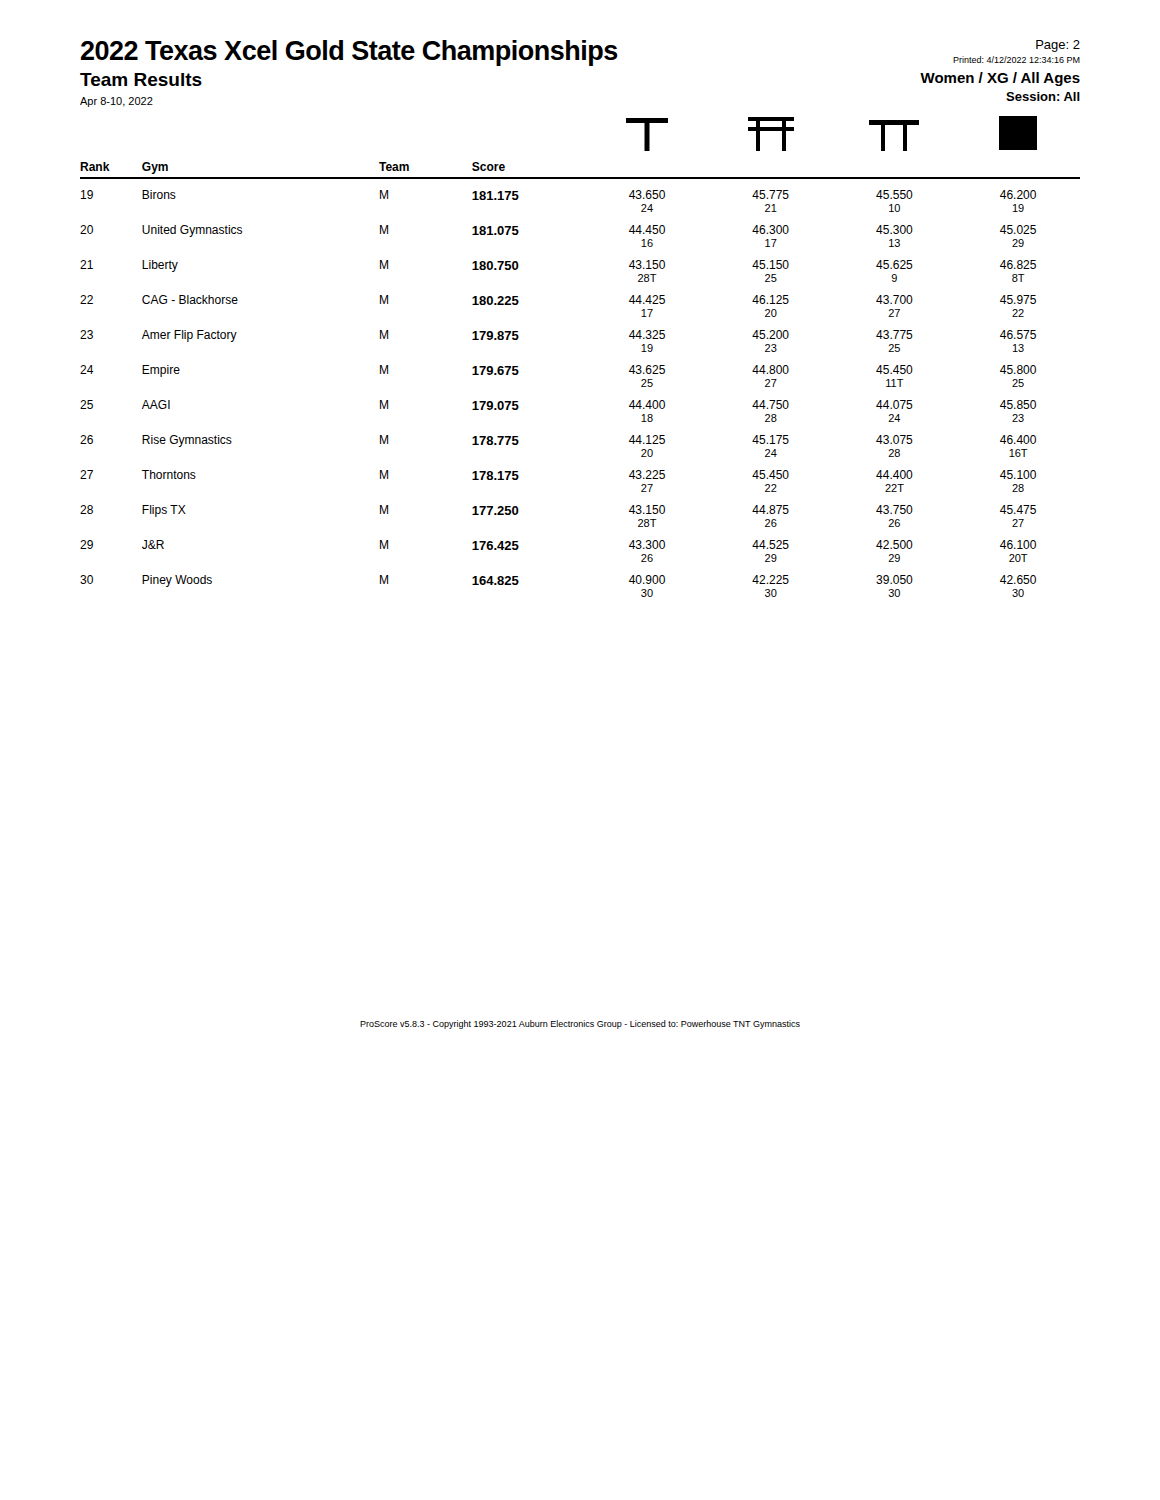Page: 2
Printed: 4/12/2022 12:34:16 PM
Women / XG / All Ages
Session: All
2022 Texas Xcel Gold State Championships
Team Results
Apr 8-10, 2022
| Rank | Gym | Team | Score | | | | |
| --- | --- | --- | --- | --- | --- | --- | --- |
| 19 | Birons | M | 181.175 | 43.650 24 | 45.775 21 | 45.550 10 | 46.200 19 |
| 20 | United Gymnastics | M | 181.075 | 44.450 16 | 46.300 17 | 45.300 13 | 45.025 29 |
| 21 | Liberty | M | 180.750 | 43.150 28T | 45.150 25 | 45.625 9 | 46.825 8T |
| 22 | CAG - Blackhorse | M | 180.225 | 44.425 17 | 46.125 20 | 43.700 27 | 45.975 22 |
| 23 | Amer Flip Factory | M | 179.875 | 44.325 19 | 45.200 23 | 43.775 25 | 46.575 13 |
| 24 | Empire | M | 179.675 | 43.625 25 | 44.800 27 | 45.450 11T | 45.800 25 |
| 25 | AAGI | M | 179.075 | 44.400 18 | 44.750 28 | 44.075 24 | 45.850 23 |
| 26 | Rise Gymnastics | M | 178.775 | 44.125 20 | 45.175 24 | 43.075 28 | 46.400 16T |
| 27 | Thorntons | M | 178.175 | 43.225 27 | 45.450 22 | 44.400 22T | 45.100 28 |
| 28 | Flips TX | M | 177.250 | 43.150 28T | 44.875 26 | 43.750 26 | 45.475 27 |
| 29 | J&R | M | 176.425 | 43.300 26 | 44.525 29 | 42.500 29 | 46.100 20T |
| 30 | Piney Woods | M | 164.825 | 40.900 30 | 42.225 30 | 39.050 30 | 42.650 30 |
ProScore v5.8.3 - Copyright 1993-2021 Auburn Electronics Group - Licensed to: Powerhouse TNT Gymnastics